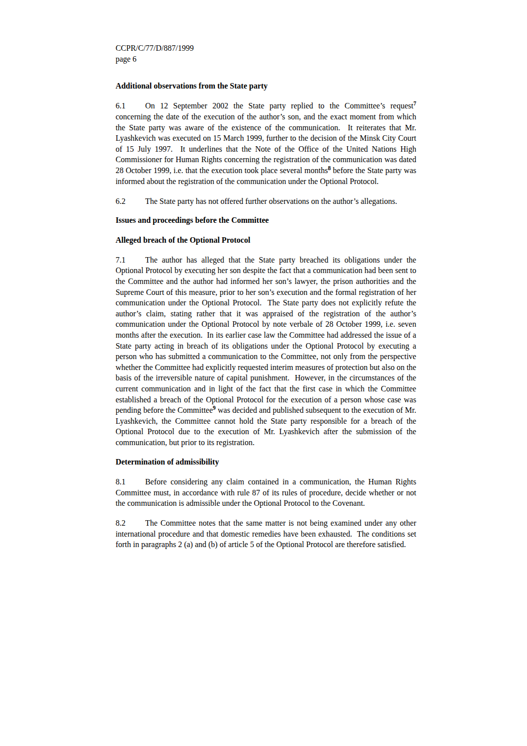CCPR/C/77/D/887/1999
page 6
Additional observations from the State party
6.1 On 12 September 2002 the State party replied to the Committee’s request7 concerning the date of the execution of the author’s son, and the exact moment from which the State party was aware of the existence of the communication. It reiterates that Mr. Lyashkevich was executed on 15 March 1999, further to the decision of the Minsk City Court of 15 July 1997. It underlines that the Note of the Office of the United Nations High Commissioner for Human Rights concerning the registration of the communication was dated 28 October 1999, i.e. that the execution took place several months8 before the State party was informed about the registration of the communication under the Optional Protocol.
6.2 The State party has not offered further observations on the author’s allegations.
Issues and proceedings before the Committee
Alleged breach of the Optional Protocol
7.1 The author has alleged that the State party breached its obligations under the Optional Protocol by executing her son despite the fact that a communication had been sent to the Committee and the author had informed her son’s lawyer, the prison authorities and the Supreme Court of this measure, prior to her son’s execution and the formal registration of her communication under the Optional Protocol. The State party does not explicitly refute the author’s claim, stating rather that it was appraised of the registration of the author’s communication under the Optional Protocol by note verbale of 28 October 1999, i.e. seven months after the execution. In its earlier case law the Committee had addressed the issue of a State party acting in breach of its obligations under the Optional Protocol by executing a person who has submitted a communication to the Committee, not only from the perspective whether the Committee had explicitly requested interim measures of protection but also on the basis of the irreversible nature of capital punishment. However, in the circumstances of the current communication and in light of the fact that the first case in which the Committee established a breach of the Optional Protocol for the execution of a person whose case was pending before the Committee9 was decided and published subsequent to the execution of Mr. Lyashkevich, the Committee cannot hold the State party responsible for a breach of the Optional Protocol due to the execution of Mr. Lyashkevich after the submission of the communication, but prior to its registration.
Determination of admissibility
8.1 Before considering any claim contained in a communication, the Human Rights Committee must, in accordance with rule 87 of its rules of procedure, decide whether or not the communication is admissible under the Optional Protocol to the Covenant.
8.2 The Committee notes that the same matter is not being examined under any other international procedure and that domestic remedies have been exhausted. The conditions set forth in paragraphs 2 (a) and (b) of article 5 of the Optional Protocol are therefore satisfied.